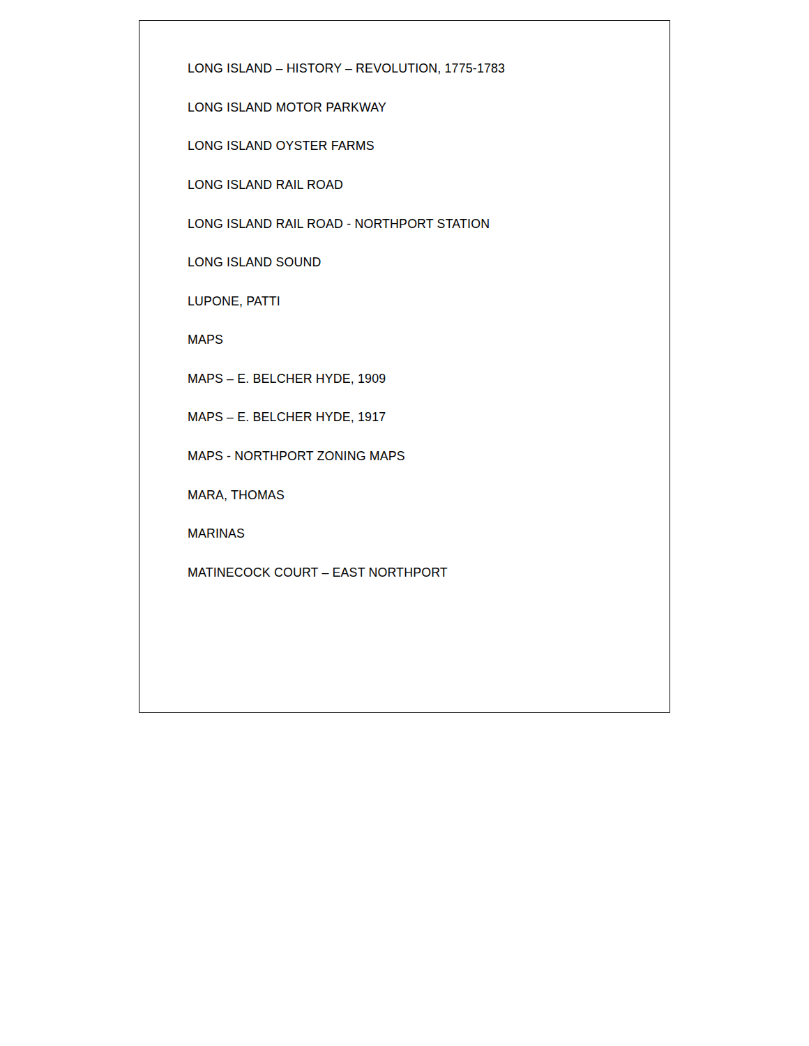LONG ISLAND – HISTORY – REVOLUTION, 1775-1783
LONG ISLAND MOTOR PARKWAY
LONG ISLAND OYSTER FARMS
LONG ISLAND RAIL ROAD
LONG ISLAND RAIL ROAD - NORTHPORT STATION
LONG ISLAND SOUND
LUPONE, PATTI
MAPS
MAPS – E. BELCHER HYDE, 1909
MAPS – E. BELCHER HYDE, 1917
MAPS - NORTHPORT ZONING MAPS
MARA, THOMAS
MARINAS
MATINECOCK COURT – EAST NORTHPORT